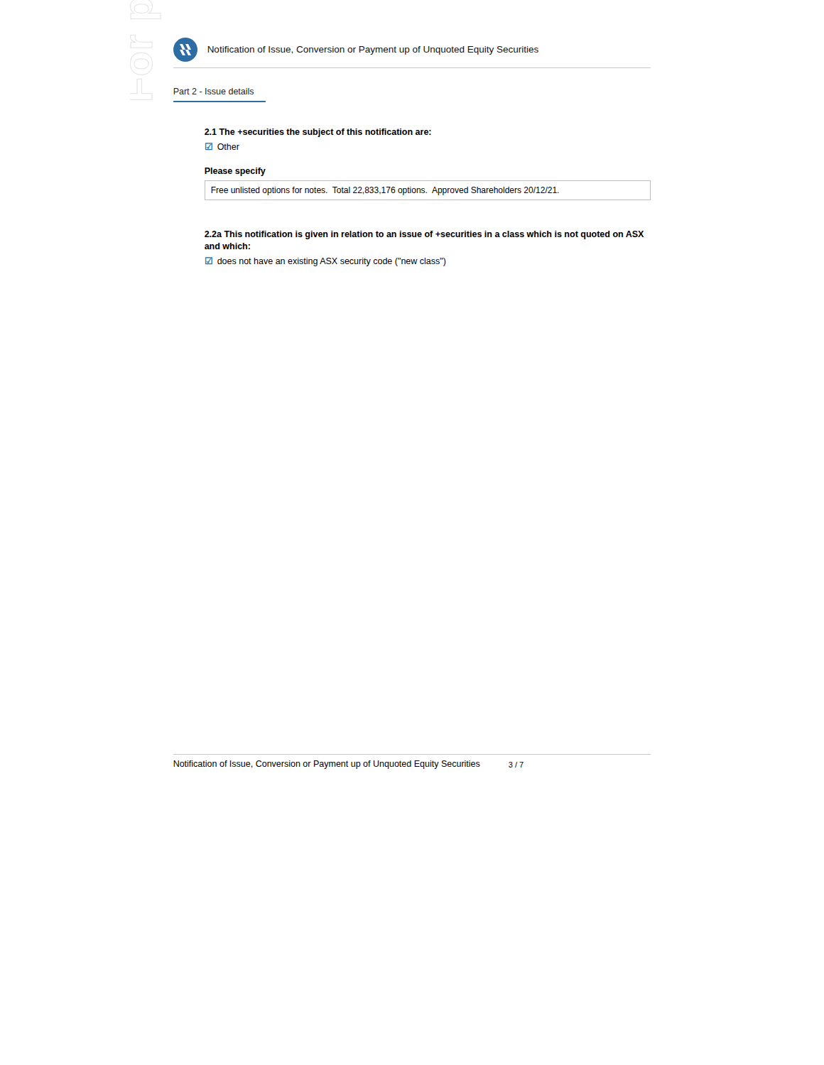For personal use only
Notification of Issue, Conversion or Payment up of Unquoted Equity Securities
Part 2 - Issue details
2.1 The +securities the subject of this notification are:
☑Other
Please specify
Free unlisted options for notes. Total 22,833,176 options. Approved Shareholders 20/12/21.
2.2a This notification is given in relation to an issue of +securities in a class which is not quoted on ASX and which:
☑does not have an existing ASX security code ("new class")
Notification of Issue, Conversion or Payment up of Unquoted Equity Securities
3 / 7